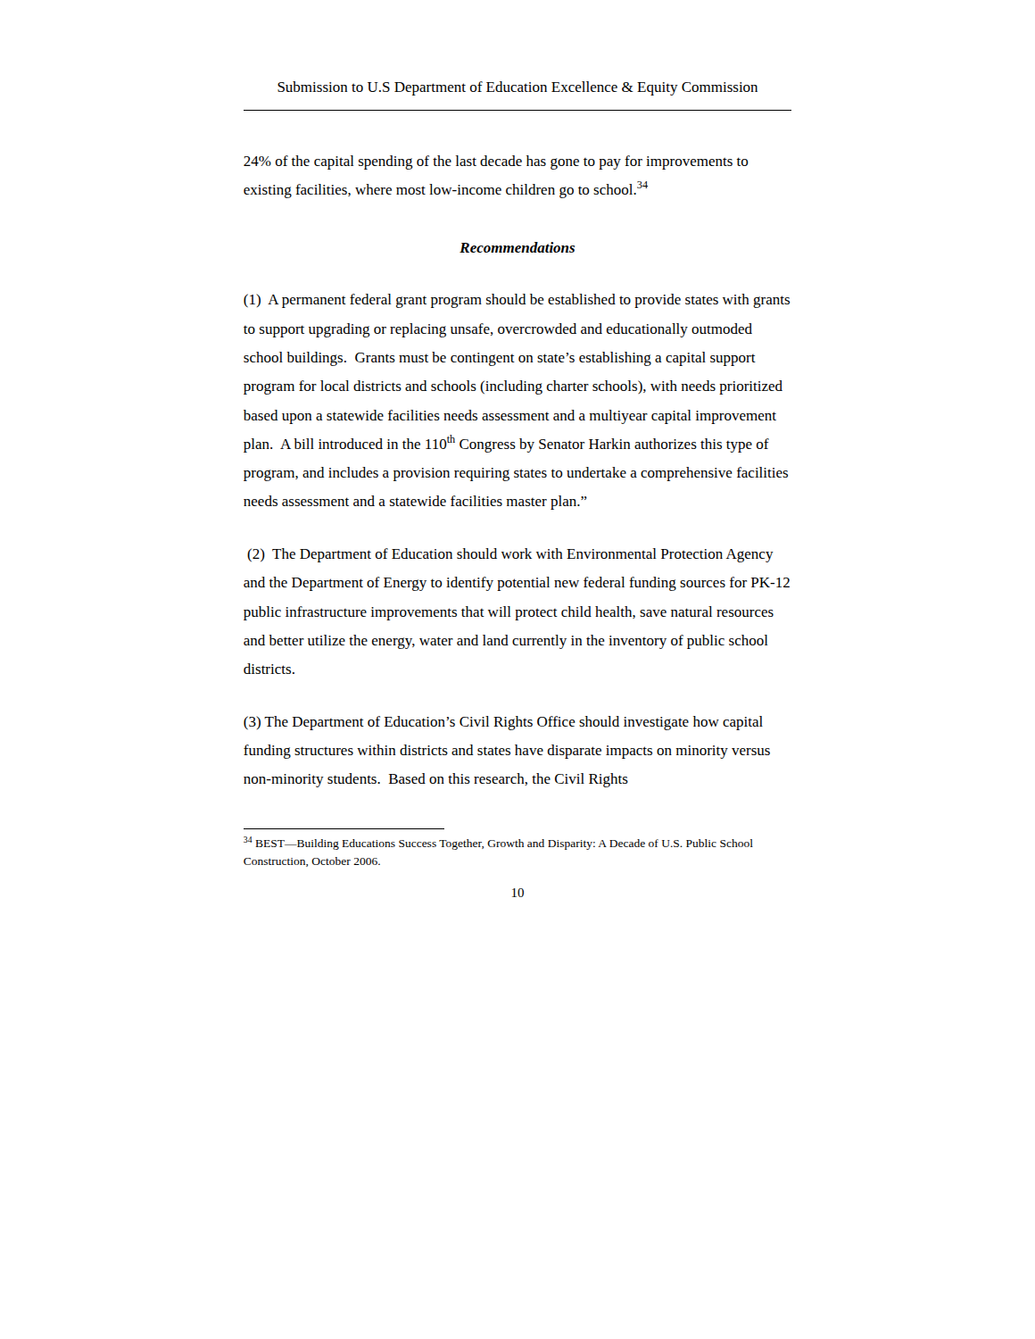Submission to U.S Department of Education Excellence & Equity Commission
24% of the capital spending of the last decade has gone to pay for improvements to existing facilities, where most low-income children go to school.34
Recommendations
(1) A permanent federal grant program should be established to provide states with grants to support upgrading or replacing unsafe, overcrowded and educationally outmoded school buildings. Grants must be contingent on state’s establishing a capital support program for local districts and schools (including charter schools), with needs prioritized based upon a statewide facilities needs assessment and a multiyear capital improvement plan. A bill introduced in the 110th Congress by Senator Harkin authorizes this type of program, and includes a provision requiring states to undertake a comprehensive facilities needs assessment and a statewide facilities master plan.”
(2) The Department of Education should work with Environmental Protection Agency and the Department of Energy to identify potential new federal funding sources for PK-12 public infrastructure improvements that will protect child health, save natural resources and better utilize the energy, water and land currently in the inventory of public school districts.
(3) The Department of Education’s Civil Rights Office should investigate how capital funding structures within districts and states have disparate impacts on minority versus non-minority students. Based on this research, the Civil Rights
34 BEST—Building Educations Success Together, Growth and Disparity: A Decade of U.S. Public School Construction, October 2006.
10